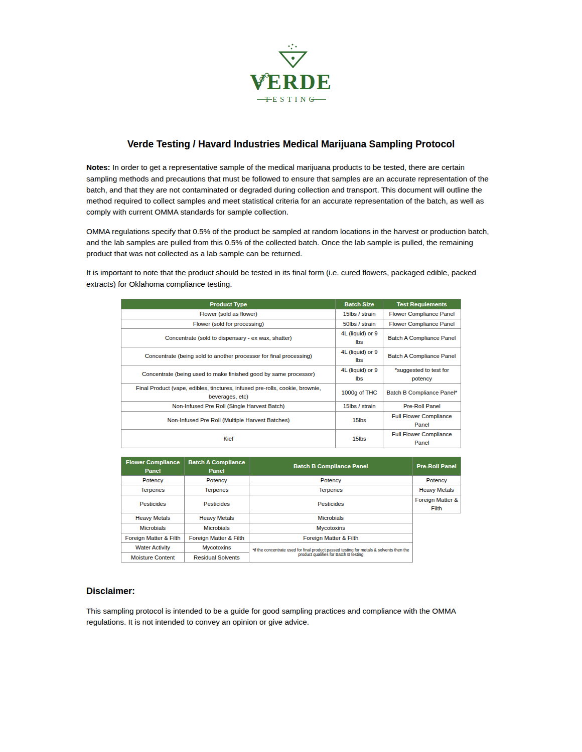VERDE TESTING
Verde Testing / Havard Industries Medical Marijuana Sampling Protocol
Notes: In order to get a representative sample of the medical marijuana products to be tested, there are certain sampling methods and precautions that must be followed to ensure that samples are an accurate representation of the batch, and that they are not contaminated or degraded during collection and transport. This document will outline the method required to collect samples and meet statistical criteria for an accurate representation of the batch, as well as comply with current OMMA standards for sample collection.
OMMA regulations specify that 0.5% of the product be sampled at random locations in the harvest or production batch, and the lab samples are pulled from this 0.5% of the collected batch. Once the lab sample is pulled, the remaining product that was not collected as a lab sample can be returned.
It is important to note that the product should be tested in its final form (i.e. cured flowers, packaged edible, packed extracts) for Oklahoma compliance testing.
| Product Type | Batch Size | Test Requiements |
| --- | --- | --- |
| Flower (sold as flower) | 15lbs / strain | Flower Compliance Panel |
| Flower (sold for processing) | 50lbs / strain | Flower Compliance Panel |
| Concentrate (sold to dispensary - ex wax, shatter) | 4L (liquid) or 9 lbs | Batch A Compliance Panel |
| Concentrate (being sold to another processor for final processing) | 4L (liquid) or 9 lbs | Batch A Compliance Panel |
| Concentrate (being used to make finished good by same processor) | 4L (liquid) or 9 lbs | *suggested to test for potency |
| Final Product (vape, edibles, tinctures, infused pre-rolls, cookie, brownie, beverages, etc) | 1000g of THC | Batch B Compliance Panel* |
| Non-Infused Pre Roll (Single Harvest Batch) | 15lbs / strain | Pre-Roll Panel |
| Non-Infused Pre Roll (Multiple Harvest Batches) | 15lbs | Full Flower Compliance Panel |
| Kief | 15lbs | Full Flower Compliance Panel |
| Flower Compliance Panel | Batch A Compliance Panel | Batch B Compliance Panel | Pre-Roll Panel |
| --- | --- | --- | --- |
| Potency | Potency | Potency | Potency |
| Terpenes | Terpenes | Terpenes | Heavy Metals |
| Pesticides | Pesticides | Pesticides | Foreign Matter & Filth |
| Heavy Metals | Heavy Metals | Microbials | |
| Microbials | Microbials | Mycotoxins | |
| Foreign Matter & Filth | Foreign Matter & Filth | Foreign Matter & Filth | |
| Water Activity | Mycotoxins | *if the concentrate used for final product passed testing for metals & solvents then the product qualifies for Batch B testing | |
| Moisture Content | Residual Solvents | |
Disclaimer:
This sampling protocol is intended to be a guide for good sampling practices and compliance with the OMMA regulations. It is not intended to convey an opinion or give advice.